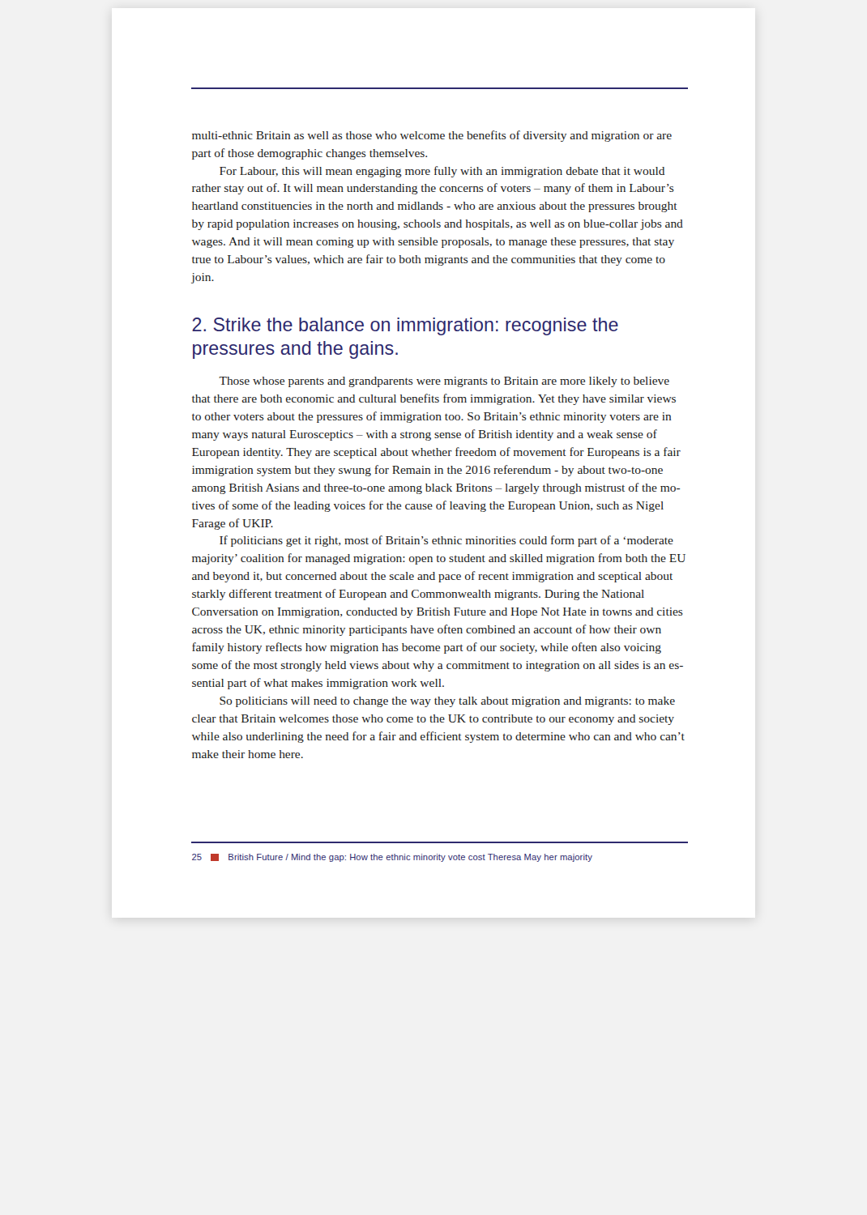multi-ethnic Britain as well as those who welcome the benefits of diversity and migration or are part of those demographic changes themselves.
For Labour, this will mean engaging more fully with an immigration debate that it would rather stay out of. It will mean understanding the concerns of voters – many of them in Labour’s heartland constituencies in the north and midlands - who are anxious about the pressures brought by rapid population increases on housing, schools and hospitals, as well as on blue-collar jobs and wages. And it will mean coming up with sensible proposals, to manage these pressures, that stay true to Labour’s values, which are fair to both migrants and the communities that they come to join.
2. Strike the balance on immigration: recognise the pressures and the gains.
Those whose parents and grandparents were migrants to Britain are more likely to believe that there are both economic and cultural benefits from immigration. Yet they have similar views to other voters about the pressures of immigration too. So Britain’s ethnic minority voters are in many ways natural Eurosceptics – with a strong sense of British identity and a weak sense of European identity. They are sceptical about whether freedom of movement for Europeans is a fair immigration system but they swung for Remain in the 2016 referendum - by about two-to-one among British Asians and three-to-one among black Britons – largely through mistrust of the motives of some of the leading voices for the cause of leaving the European Union, such as Nigel Farage of UKIP.
If politicians get it right, most of Britain’s ethnic minorities could form part of a ‘moderate majority’ coalition for managed migration: open to student and skilled migration from both the EU and beyond it, but concerned about the scale and pace of recent immigration and sceptical about starkly different treatment of European and Commonwealth migrants. During the National Conversation on Immigration, conducted by British Future and Hope Not Hate in towns and cities across the UK, ethnic minority participants have often combined an account of how their own family history reflects how migration has become part of our society, while often also voicing some of the most strongly held views about why a commitment to integration on all sides is an essential part of what makes immigration work well.
So politicians will need to change the way they talk about migration and migrants: to make clear that Britain welcomes those who come to the UK to contribute to our economy and society while also underlining the need for a fair and efficient system to determine who can and who can’t make their home here.
25 British Future / Mind the gap: How the ethnic minority vote cost Theresa May her majority